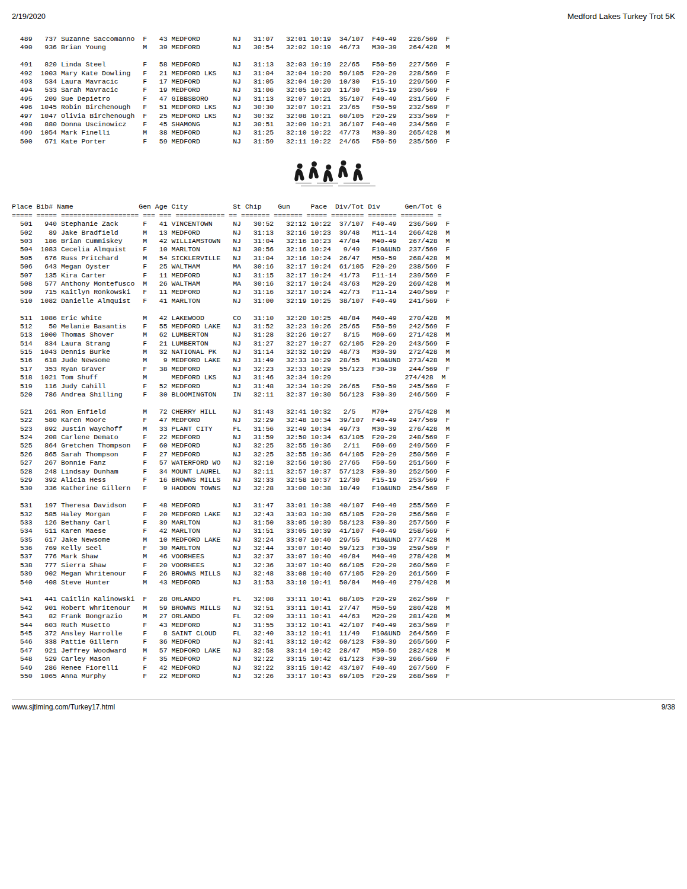2/19/2020
Medford Lakes Turkey Trot 5K
489 737 Suzanne Saccomanno F 43 MEDFORD NJ 31:07 32:01 10:19 34/107 F40-49 226/569 F 490 936 Brian Young M 39 MEDFORD NJ 30:54 32:02 10:19 46/73 M30-39 264/428 M 491 820 Linda Steel F 58 MEDFORD NJ 31:13 32:03 10:19 22/65 F50-59 227/569 F 492 1003 Mary Kate Dowling F 21 MEDFORD LKS NJ 31:04 32:04 10:20 59/105 F20-29 228/569 F 493 534 Laura Mavracic F 17 MEDFORD NJ 31:05 32:04 10:20 10/30 F15-19 229/569 F 494 533 Sarah Mavracic F 19 MEDFORD NJ 31:06 32:05 10:20 11/30 F15-19 230/569 F 495 209 Sue Depietro F 47 GIBBSBORO NJ 31:13 32:07 10:21 35/107 F40-49 231/569 F 496 1045 Robin Birchenough F 51 MEDFORD LKS NJ 30:30 32:07 10:21 23/65 F50-59 232/569 F 497 1047 Olivia Birchenough F 25 MEDFORD LKS NJ 30:32 32:08 10:21 60/105 F20-29 233/569 F 498 880 Donna Uscinowicz F 45 SHAMONG NJ 30:51 32:09 10:21 36/107 F40-49 234/569 F 499 1054 Mark Finelli M 38 MEDFORD NJ 31:25 32:10 10:22 47/73 M30-39 265/428 M 500 671 Kate Porter F 59 MEDFORD NJ 31:59 32:11 10:22 24/65 F50-59 235/569 F
Place Bib# Name Gen Age City St Chip Gun Pace Div/Tot Div Gen/Tot G ===== ===== =================== === === ============ == ======= ======= ===== ======== ======= ======== = 501 940 Stephanie Zack F 41 VINCENTOWN NJ 30:52 32:12 10:22 37/107 F40-49 236/569 F 502 89 Jake Bradfield M 13 MEDFORD NJ 31:13 32:16 10:23 39/48 M11-14 266/428 M 503 186 Brian Cummiskey M 42 WILLIAMSTOWN NJ 31:04 32:16 10:23 47/84 M40-49 267/428 M 504 1083 Cecelia Almquist F 10 MARLTON NJ 30:56 32:16 10:24 9/49 F10&UND 237/569 F 505 676 Russ Pritchard M 54 SICKLERVILLE NJ 31:04 32:16 10:24 26/47 M50-59 268/428 M 506 643 Megan Oyster F 25 WALTHAM MA 30:16 32:17 10:24 61/105 F20-29 238/569 F 507 135 Kira Carter F 11 MEDFORD NJ 31:15 32:17 10:24 41/73 F11-14 239/569 F 508 577 Anthony Montefusco M 26 WALTHAM MA 30:16 32:17 10:24 43/63 M20-29 269/428 M 509 715 Kaitlyn Ronkowski F 11 MEDFORD NJ 31:16 32:17 10:24 42/73 F11-14 240/569 F 510 1082 Danielle Almquist F 41 MARLTON NJ 31:00 32:19 10:25 38/107 F40-49 241/569 F 511 1086 Eric White M 42 LAKEWOOD CO 31:10 32:20 10:25 48/84 M40-49 270/428 M 512 50 Melanie Basantis F 55 MEDFORD LAKE NJ 31:52 32:23 10:26 25/65 F50-59 242/569 F 513 1000 Thomas Shover M 62 LUMBERTON NJ 31:28 32:26 10:27 8/15 M60-69 271/428 M 514 834 Laura Strang F 21 LUMBERTON NJ 31:27 32:27 10:27 62/105 F20-29 243/569 F 515 1043 Dennis Burke M 32 NATIONAL PK NJ 31:14 32:32 10:29 48/73 M30-39 272/428 M 516 618 Jude Newsome M 9 MEDFORD LAKE NJ 31:49 32:33 10:29 28/55 M10&UND 273/428 M 517 353 Ryan Graver F 38 MEDFORD NJ 32:23 32:33 10:29 55/123 F30-39 244/569 F 518 1021 Tom Shuff M MEDFORD LKS NJ 31:46 32:34 10:29 274/428 M 519 116 Judy Cahill F 52 MEDFORD NJ 31:48 32:34 10:29 26/65 F50-59 245/569 F 520 786 Andrea Shilling F 30 BLOOMINGTON IN 32:11 32:37 10:30 56/123 F30-39 246/569 F 521 261 Ron Enfield M 72 CHERRY HILL NJ 31:43 32:41 10:32 2/5 M70+ 275/428 M 522 580 Karen Moore F 47 MEDFORD NJ 32:29 32:48 10:34 39/107 F40-49 247/569 F 523 892 Justin Waychoff M 33 PLANT CITY FL 31:56 32:49 10:34 49/73 M30-39 276/428 M 524 208 Carlene Demato F 22 MEDFORD NJ 31:59 32:50 10:34 63/105 F20-29 248/569 F 525 864 Gretchen Thompson F 60 MEDFORD NJ 32:25 32:55 10:36 2/11 F60-69 249/569 F 526 865 Sarah Thompson F 27 MEDFORD NJ 32:25 32:55 10:36 64/105 F20-29 250/569 F 527 267 Bonnie Fanz F 57 WATERFORD WO NJ 32:10 32:56 10:36 27/65 F50-59 251/569 F 528 248 Lindsay Dunham F 34 MOUNT LAUREL NJ 32:11 32:57 10:37 57/123 F30-39 252/569 F 529 392 Alicia Hess F 16 BROWNS MILLS NJ 32:33 32:58 10:37 12/30 F15-19 253/569 F 530 336 Katherine Gillern F 9 HADDON TOWNS NJ 32:28 33:00 10:38 10/49 F10&UND 254/569 F 531 197 Theresa Davidson F 48 MEDFORD NJ 31:47 33:01 10:38 40/107 F40-49 255/569 F 532 585 Haley Morgan F 20 MEDFORD LAKE NJ 32:43 33:03 10:39 65/105 F20-29 256/569 F 533 126 Bethany Carl F 39 MARLTON NJ 31:50 33:05 10:39 58/123 F30-39 257/569 F 534 511 Karen Maese F 42 MARLTON NJ 31:51 33:05 10:39 41/107 F40-49 258/569 F 535 617 Jake Newsome M 10 MEDFORD LAKE NJ 32:24 33:07 10:40 29/55 M10&UND 277/428 M 536 769 Kelly Seel F 30 MARLTON NJ 32:44 33:07 10:40 59/123 F30-39 259/569 F 537 776 Mark Shaw M 46 VOORHEES NJ 32:37 33:07 10:40 49/84 M40-49 278/428 M 538 777 Sierra Shaw F 20 VOORHEES NJ 32:36 33:07 10:40 66/105 F20-29 260/569 F 539 902 Megan Whritenour F 26 BROWNS MILLS NJ 32:48 33:08 10:40 67/105 F20-29 261/569 F 540 408 Steve Hunter M 43 MEDFORD NJ 31:53 33:10 10:41 50/84 M40-49 279/428 M 541 441 Caitlin Kalinowski F 28 ORLANDO FL 32:08 33:11 10:41 68/105 F20-29 262/569 F 542 901 Robert Whritenour M 59 BROWNS MILLS NJ 32:51 33:11 10:41 27/47 M50-59 280/428 M 543 82 Frank Bongrazio M 27 ORLANDO FL 32:09 33:11 10:41 44/63 M20-29 281/428 M 544 603 Ruth Musetto F 43 MEDFORD NJ 31:55 33:12 10:41 42/107 F40-49 263/569 F 545 372 Ansley Harrolle F 8 SAINT CLOUD FL 32:40 33:12 10:41 11/49 F10&UND 264/569 F 546 338 Pattie Gillern F 36 MEDFORD NJ 32:41 33:12 10:42 60/123 F30-39 265/569 F 547 921 Jeffrey Woodward M 57 MEDFORD LAKE NJ 32:58 33:14 10:42 28/47 M50-59 282/428 M 548 529 Carley Mason F 35 MEDFORD NJ 32:22 33:15 10:42 61/123 F30-39 266/569 F 549 286 Renee Fiorelli F 42 MEDFORD NJ 32:22 33:15 10:42 43/107 F40-49 267/569 F 550 1065 Anna Murphy F 22 MEDFORD NJ 32:26 33:17 10:43 69/105 F20-29 268/569 F
www.sjtiming.com/Turkey17.html 9/38